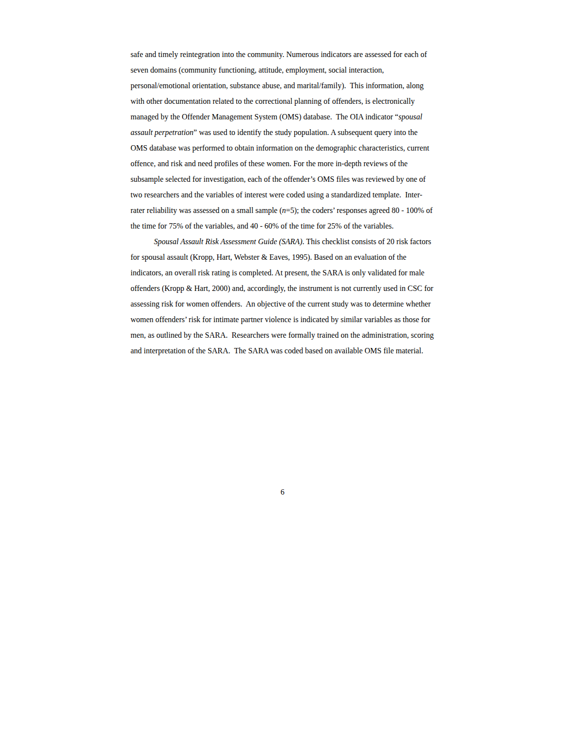safe and timely reintegration into the community. Numerous indicators are assessed for each of seven domains (community functioning, attitude, employment, social interaction, personal/emotional orientation, substance abuse, and marital/family). This information, along with other documentation related to the correctional planning of offenders, is electronically managed by the Offender Management System (OMS) database. The OIA indicator “spousal assault perpetration” was used to identify the study population. A subsequent query into the OMS database was performed to obtain information on the demographic characteristics, current offence, and risk and need profiles of these women. For the more in-depth reviews of the subsample selected for investigation, each of the offender’s OMS files was reviewed by one of two researchers and the variables of interest were coded using a standardized template. Inter-rater reliability was assessed on a small sample (n=5); the coders’ responses agreed 80 - 100% of the time for 75% of the variables, and 40 - 60% of the time for 25% of the variables.
Spousal Assault Risk Assessment Guide (SARA). This checklist consists of 20 risk factors for spousal assault (Kropp, Hart, Webster & Eaves, 1995). Based on an evaluation of the indicators, an overall risk rating is completed. At present, the SARA is only validated for male offenders (Kropp & Hart, 2000) and, accordingly, the instrument is not currently used in CSC for assessing risk for women offenders. An objective of the current study was to determine whether women offenders’ risk for intimate partner violence is indicated by similar variables as those for men, as outlined by the SARA. Researchers were formally trained on the administration, scoring and interpretation of the SARA. The SARA was coded based on available OMS file material.
6